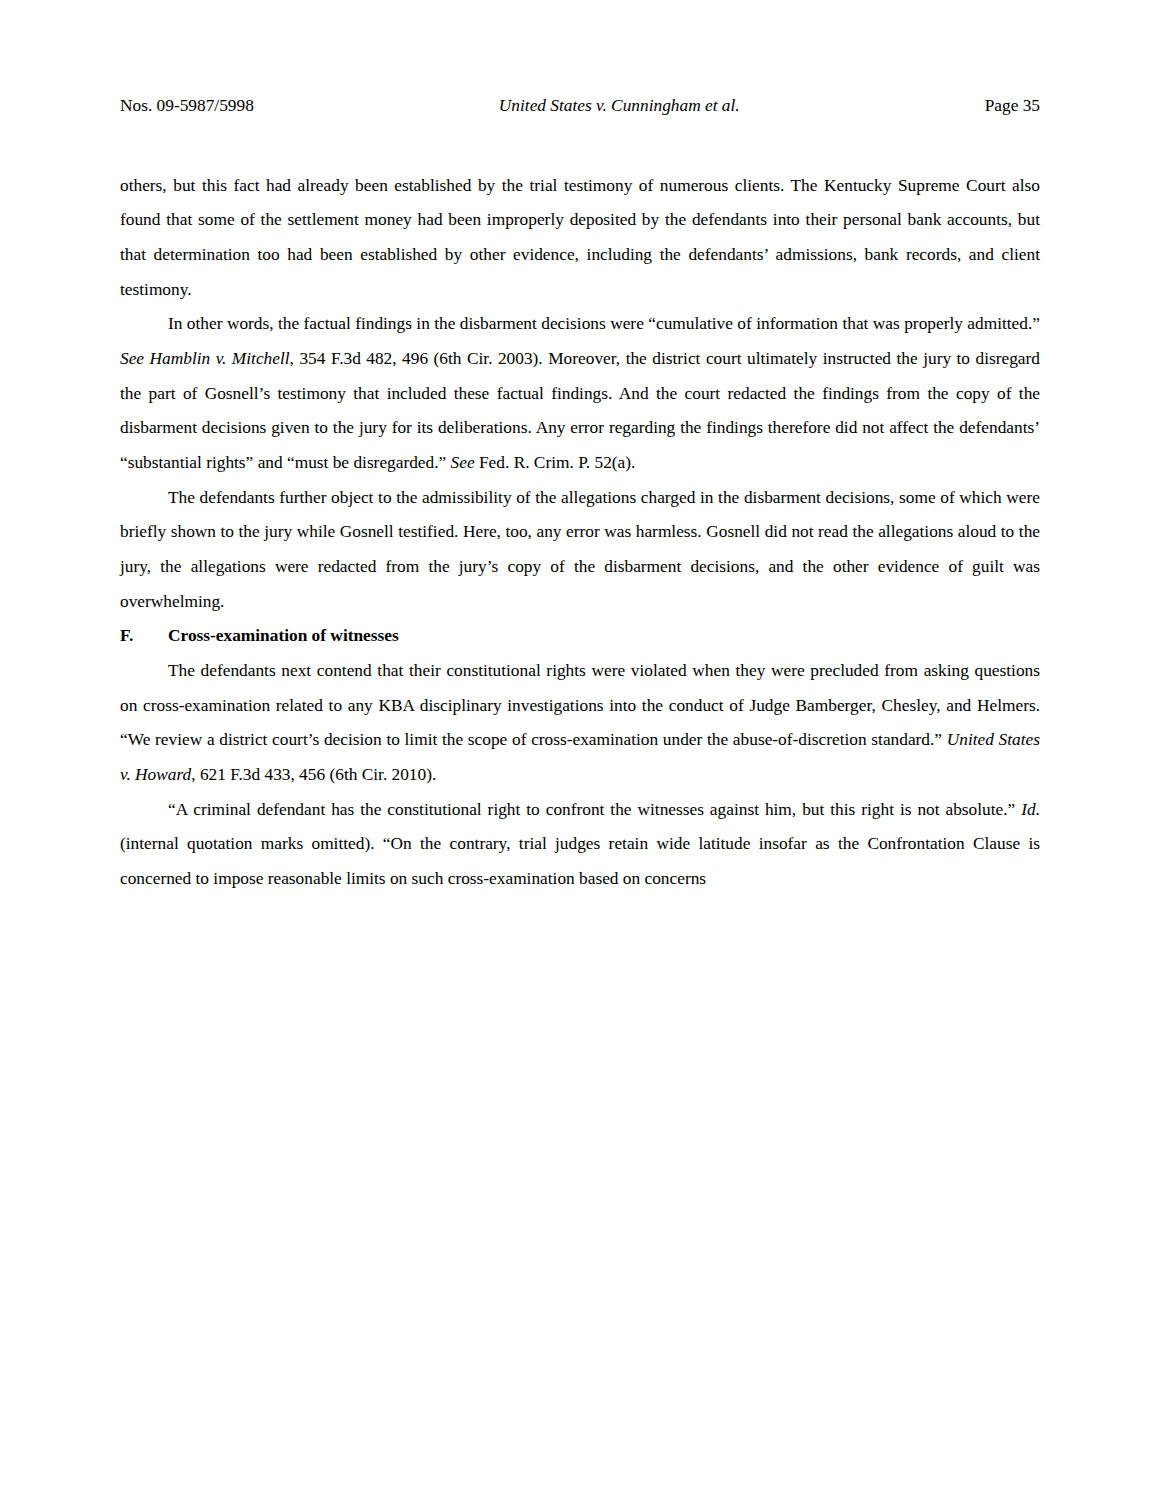Nos. 09-5987/5998 United States v. Cunningham et al. Page 35
others, but this fact had already been established by the trial testimony of numerous clients. The Kentucky Supreme Court also found that some of the settlement money had been improperly deposited by the defendants into their personal bank accounts, but that determination too had been established by other evidence, including the defendants’ admissions, bank records, and client testimony.
In other words, the factual findings in the disbarment decisions were “cumulative of information that was properly admitted.” See Hamblin v. Mitchell, 354 F.3d 482, 496 (6th Cir. 2003). Moreover, the district court ultimately instructed the jury to disregard the part of Gosnell’s testimony that included these factual findings. And the court redacted the findings from the copy of the disbarment decisions given to the jury for its deliberations. Any error regarding the findings therefore did not affect the defendants’ “substantial rights” and “must be disregarded.” See Fed. R. Crim. P. 52(a).
The defendants further object to the admissibility of the allegations charged in the disbarment decisions, some of which were briefly shown to the jury while Gosnell testified. Here, too, any error was harmless. Gosnell did not read the allegations aloud to the jury, the allegations were redacted from the jury’s copy of the disbarment decisions, and the other evidence of guilt was overwhelming.
F. Cross-examination of witnesses
The defendants next contend that their constitutional rights were violated when they were precluded from asking questions on cross-examination related to any KBA disciplinary investigations into the conduct of Judge Bamberger, Chesley, and Helmers. “We review a district court’s decision to limit the scope of cross-examination under the abuse-of-discretion standard.” United States v. Howard, 621 F.3d 433, 456 (6th Cir. 2010).
“A criminal defendant has the constitutional right to confront the witnesses against him, but this right is not absolute.” Id. (internal quotation marks omitted). “On the contrary, trial judges retain wide latitude insofar as the Confrontation Clause is concerned to impose reasonable limits on such cross-examination based on concerns